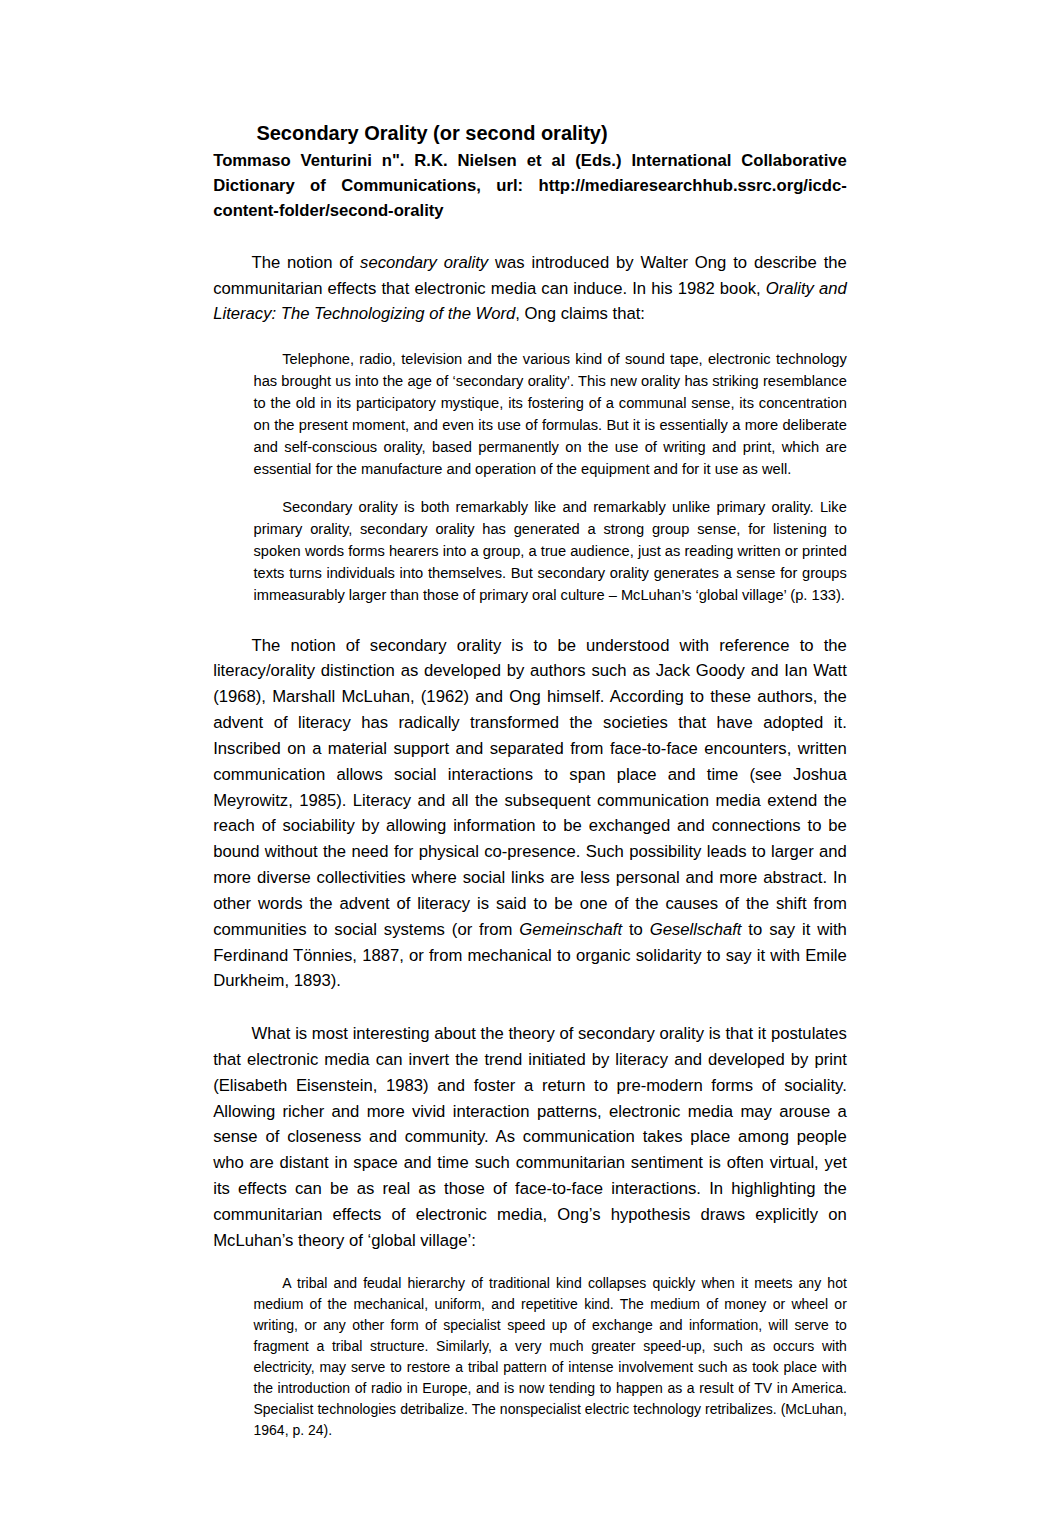Secondary Orality (or second orality)
Tommaso Venturini n". R.K. Nielsen et al (Eds.) International Collaborative Dictionary of Communications, url: http://mediaresearchhub.ssrc.org/icdc-content-folder/second-orality
The notion of secondary orality was introduced by Walter Ong to describe the communitarian effects that electronic media can induce. In his 1982 book, Orality and Literacy: The Technologizing of the Word, Ong claims that:
Telephone, radio, television and the various kind of sound tape, electronic technology has brought us into the age of ‘secondary orality’. This new orality has striking resemblance to the old in its participatory mystique, its fostering of a communal sense, its concentration on the present moment, and even its use of formulas. But it is essentially a more deliberate and self-conscious orality, based permanently on the use of writing and print, which are essential for the manufacture and operation of the equipment and for it use as well.
Secondary orality is both remarkably like and remarkably unlike primary orality. Like primary orality, secondary orality has generated a strong group sense, for listening to spoken words forms hearers into a group, a true audience, just as reading written or printed texts turns individuals into themselves. But secondary orality generates a sense for groups immeasurably larger than those of primary oral culture – McLuhan’s ‘global village’ (p. 133).
The notion of secondary orality is to be understood with reference to the literacy/orality distinction as developed by authors such as Jack Goody and Ian Watt (1968), Marshall McLuhan, (1962) and Ong himself. According to these authors, the advent of literacy has radically transformed the societies that have adopted it. Inscribed on a material support and separated from face-to-face encounters, written communication allows social interactions to span place and time (see Joshua Meyrowitz, 1985). Literacy and all the subsequent communication media extend the reach of sociability by allowing information to be exchanged and connections to be bound without the need for physical co-presence. Such possibility leads to larger and more diverse collectivities where social links are less personal and more abstract. In other words the advent of literacy is said to be one of the causes of the shift from communities to social systems (or from Gemeinschaft to Gesellschaft to say it with Ferdinand Tönnies, 1887, or from mechanical to organic solidarity to say it with Emile Durkheim, 1893).
What is most interesting about the theory of secondary orality is that it postulates that electronic media can invert the trend initiated by literacy and developed by print (Elisabeth Eisenstein, 1983) and foster a return to pre-modern forms of sociality. Allowing richer and more vivid interaction patterns, electronic media may arouse a sense of closeness and community. As communication takes place among people who are distant in space and time such communitarian sentiment is often virtual, yet its effects can be as real as those of face-to-face interactions. In highlighting the communitarian effects of electronic media, Ong’s hypothesis draws explicitly on McLuhan’s theory of ‘global village’:
A tribal and feudal hierarchy of traditional kind collapses quickly when it meets any hot medium of the mechanical, uniform, and repetitive kind. The medium of money or wheel or writing, or any other form of specialist speed up of exchange and information, will serve to fragment a tribal structure. Similarly, a very much greater speed-up, such as occurs with electricity, may serve to restore a tribal pattern of intense involvement such as took place with the introduction of radio in Europe, and is now tending to happen as a result of TV in America. Specialist technologies detribalize. The nonspecialist electric technology retribalizes. (McLuhan, 1964, p. 24).